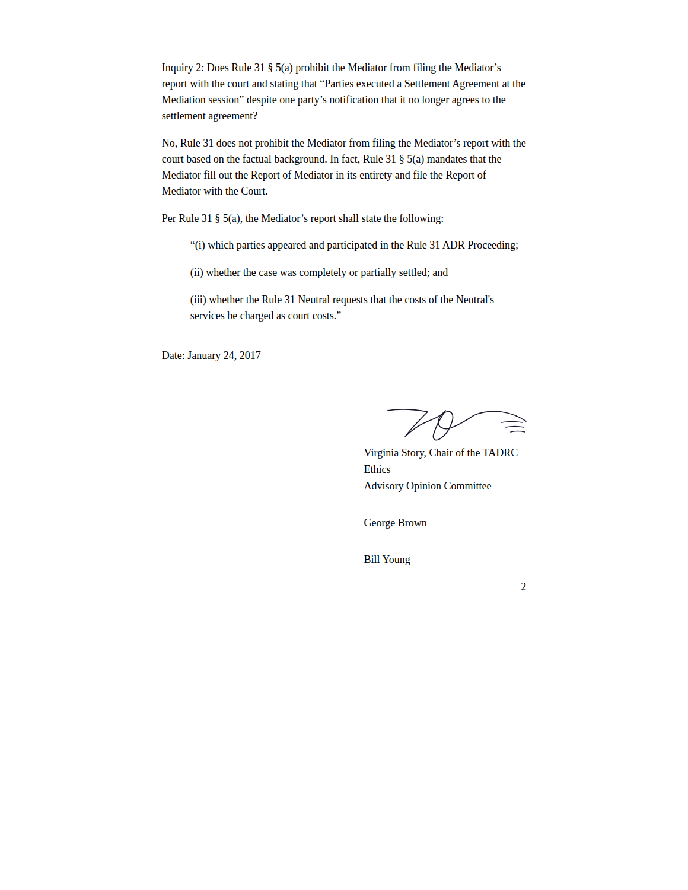Inquiry 2: Does Rule 31 § 5(a) prohibit the Mediator from filing the Mediator’s report with the court and stating that “Parties executed a Settlement Agreement at the Mediation session” despite one party’s notification that it no longer agrees to the settlement agreement?
No, Rule 31 does not prohibit the Mediator from filing the Mediator’s report with the court based on the factual background. In fact, Rule 31 § 5(a) mandates that the Mediator fill out the Report of Mediator in its entirety and file the Report of Mediator with the Court.
Per Rule 31 § 5(a), the Mediator’s report shall state the following:
“(i) which parties appeared and participated in the Rule 31 ADR Proceeding;
(ii) whether the case was completely or partially settled; and
(iii) whether the Rule 31 Neutral requests that the costs of the Neutral's services be charged as court costs.”
Date: January 24, 2017
Virginia Story, Chair of the TADRC Ethics
Advisory Opinion Committee
George Brown
Bill Young
2